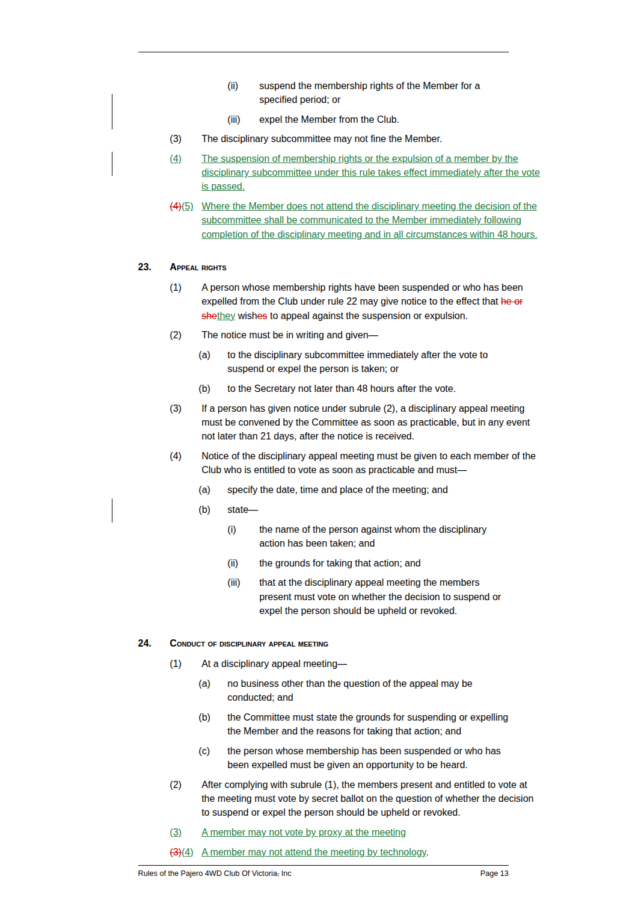| (ii) | suspend the membership rights of the Member for a specified period; or |
| (iii) | expel the Member from the Club. |
| (3) | The disciplinary subcommittee may not fine the Member. |
| (4) | The suspension of membership rights or the expulsion of a member by the disciplinary subcommittee under this rule takes effect immediately after the vote is passed. |
| (4) (5) | Where the Member does not attend the disciplinary meeting the decision of the subcommittee shall be communicated to the Member immediately following completion of the disciplinary meeting and in all circumstances within 48 hours. |
23. Appeal rights
| (1) | A person whose membership rights have been suspended or who has been expelled from the Club under rule 22 may give notice to the effect that he or she they wish es to appeal against the suspension or expulsion. |
| (2) | The notice must be in writing and given— |
| (a) | to the disciplinary subcommittee immediately after the vote to suspend or expel the person is taken; or |
| (b) | to the Secretary not later than 48 hours after the vote. |
| (3) | If a person has given notice under subrule (2), a disciplinary appeal meeting must be convened by the Committee as soon as practicable, but in any event not later than 21 days, after the notice is received. |
| (4) | Notice of the disciplinary appeal meeting must be given to each member of the Club who is entitled to vote as soon as practicable and must— |
| (a) | specify the date, time and place of the meeting; and |
| (b) | state— |
| (i) | the name of the person against whom the disciplinary action has been taken; and |
| (ii) | the grounds for taking that action; and |
| (iii) | that at the disciplinary appeal meeting the members present must vote on whether the decision to suspend or expel the person should be upheld or revoked. |
24. Conduct of disciplinary appeal meeting
| (1) | At a disciplinary appeal meeting— |
| (a) | no business other than the question of the appeal may be conducted; and |
| (b) | the Committee must state the grounds for suspending or expelling the Member and the reasons for taking that action; and |
| (c) | the person whose membership has been suspended or who has been expelled must be given an opportunity to be heard. |
| (2) | After complying with subrule (1), the members present and entitled to vote at the meeting must vote by secret ballot on the question of whether the decision to suspend or expel the person should be upheld or revoked. |
| (3) | A member may not vote by proxy at the meeting |
| (3) (4) | A member may not attend the meeting by technology . |
Rules of the Pajero 4WD Club Of Victoria, Inc Page 13